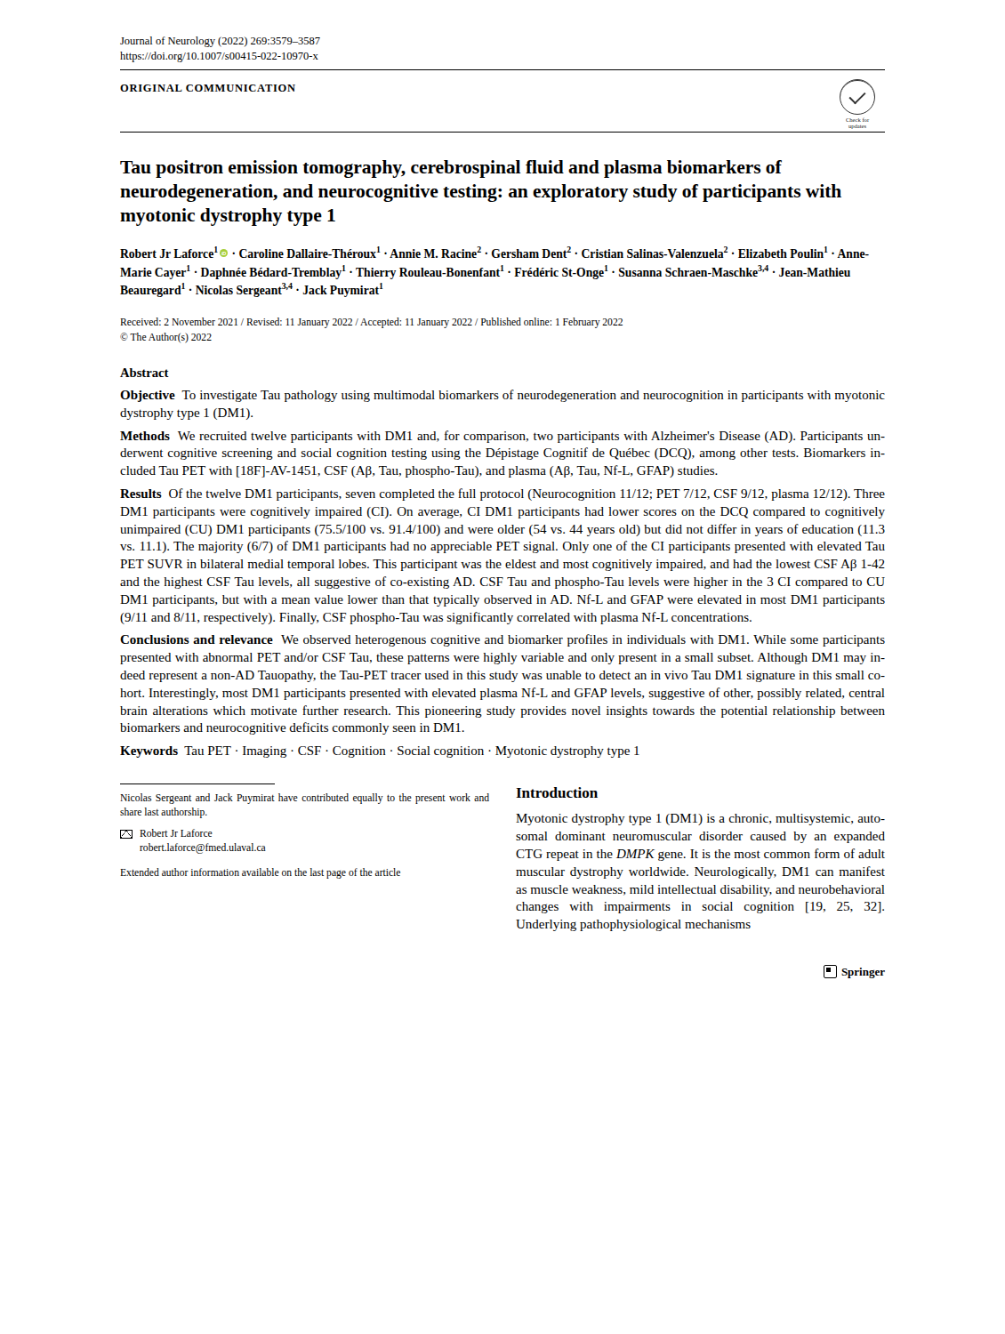Journal of Neurology (2022) 269:3579–3587 https://doi.org/10.1007/s00415-022-10970-x
Original Communication
Check for
updates
Tau positron emission tomography, cerebrospinal fluid and plasma biomarkers of neurodegeneration, and neurocognitive testing: an exploratory study of participants with myotonic dystrophy type 1
Robert Jr Laforce1 · Caroline Dallaire-Théroux1 · Annie M. Racine2 · Gersham Dent2 · Cristian Salinas-Valenzuela2 · Elizabeth Poulin1 · Anne-Marie Cayer1 · Daphnée Bédard-Tremblay1 · Thierry Rouleau-Bonenfant1 · Frédéric St-Onge1 · Susanna Schraen-Maschke3,4 · Jean-Mathieu Beauregard1 · Nicolas Sergeant3,4 · Jack Puymirat1
Received: 2 November 2021 / Revised: 11 January 2022 / Accepted: 11 January 2022 / Published online: 1 February 2022 © The Author(s) 2022
Abstract
Objective To investigate Tau pathology using multimodal biomarkers of neurodegeneration and neurocognition in participants with myotonic dystrophy type 1 (DM1).
Methods We recruited twelve participants with DM1 and, for comparison, two participants with Alzheimer's Disease (AD). Participants underwent cognitive screening and social cognition testing using the Dépistage Cognitif de Québec (DCQ), among other tests. Biomarkers included Tau PET with [18F]-AV-1451, CSF (Aβ, Tau, phospho-Tau), and plasma (Aβ, Tau, Nf-L, GFAP) studies.
Results Of the twelve DM1 participants, seven completed the full protocol (Neurocognition 11/12; PET 7/12, CSF 9/12, plasma 12/12). Three DM1 participants were cognitively impaired (CI). On average, CI DM1 participants had lower scores on the DCQ compared to cognitively unimpaired (CU) DM1 participants (75.5/100 vs. 91.4/100) and were older (54 vs. 44 years old) but did not differ in years of education (11.3 vs. 11.1). The majority (6/7) of DM1 participants had no appreciable PET signal. Only one of the CI participants presented with elevated Tau PET SUVR in bilateral medial temporal lobes. This participant was the eldest and most cognitively impaired, and had the lowest CSF Aβ 1-42 and the highest CSF Tau levels, all suggestive of co-existing AD. CSF Tau and phospho-Tau levels were higher in the 3 CI compared to CU DM1 participants, but with a mean value lower than that typically observed in AD. Nf-L and GFAP were elevated in most DM1 participants (9/11 and 8/11, respectively). Finally, CSF phospho-Tau was significantly correlated with plasma Nf-L concentrations.
Conclusions and relevance We observed heterogenous cognitive and biomarker profiles in individuals with DM1. While some participants presented with abnormal PET and/or CSF Tau, these patterns were highly variable and only present in a small subset. Although DM1 may indeed represent a non-AD Tauopathy, the Tau-PET tracer used in this study was unable to detect an in vivo Tau DM1 signature in this small cohort. Interestingly, most DM1 participants presented with elevated plasma Nf-L and GFAP levels, suggestive of other, possibly related, central brain alterations which motivate further research. This pioneering study provides novel insights towards the potential relationship between biomarkers and neurocognitive deficits commonly seen in DM1.
Keywords Tau PET · Imaging · CSF · Cognition · Social cognition · Myotonic dystrophy type 1
Nicolas Sergeant and Jack Puymirat have contributed equally to the present work and share last authorship.
Robert Jr Laforce
robert.laforce@fmed.ulaval.ca
Extended author information available on the last page of the article
Introduction
Myotonic dystrophy type 1 (DM1) is a chronic, multisystemic, autosomal dominant neuromuscular disorder caused by an expanded CTG repeat in the DMPK gene. It is the most common form of adult muscular dystrophy worldwide. Neurologically, DM1 can manifest as muscle weakness, mild intellectual disability, and neurobehavioral changes with impairments in social cognition [19, 25, 32]. Underlying pathophysiological mechanisms
Springer